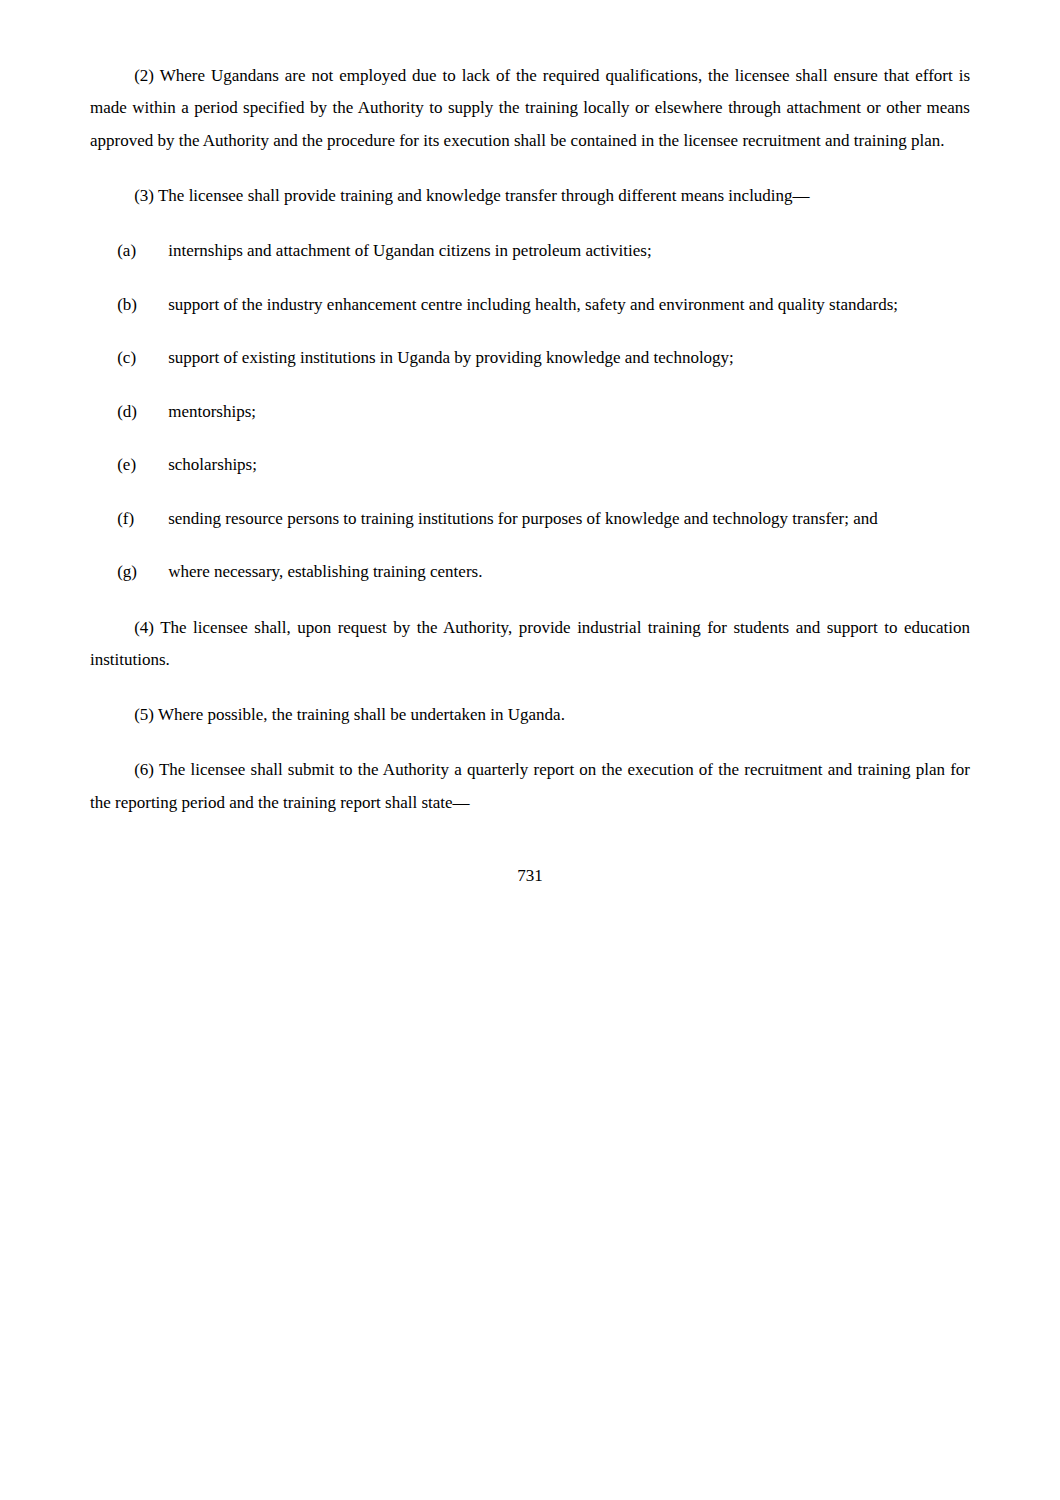(2) Where Ugandans are not employed due to lack of the required qualifications, the licensee shall ensure that effort is made within a period specified by the Authority to supply the training locally or elsewhere through attachment or other means approved by the Authority and the procedure for its execution shall be contained in the licensee recruitment and training plan.
(3) The licensee shall provide training and knowledge transfer through different means including—
(a) internships and attachment of Ugandan citizens in petroleum activities;
(b) support of the industry enhancement centre including health, safety and environment and quality standards;
(c) support of existing institutions in Uganda by providing knowledge and technology;
(d) mentorships;
(e) scholarships;
(f) sending resource persons to training institutions for purposes of knowledge and technology transfer; and
(g) where necessary, establishing training centers.
(4) The licensee shall, upon request by the Authority, provide industrial training for students and support to education institutions.
(5) Where possible, the training shall be undertaken in Uganda.
(6) The licensee shall submit to the Authority a quarterly report on the execution of the recruitment and training plan for the reporting period and the training report shall state—
731